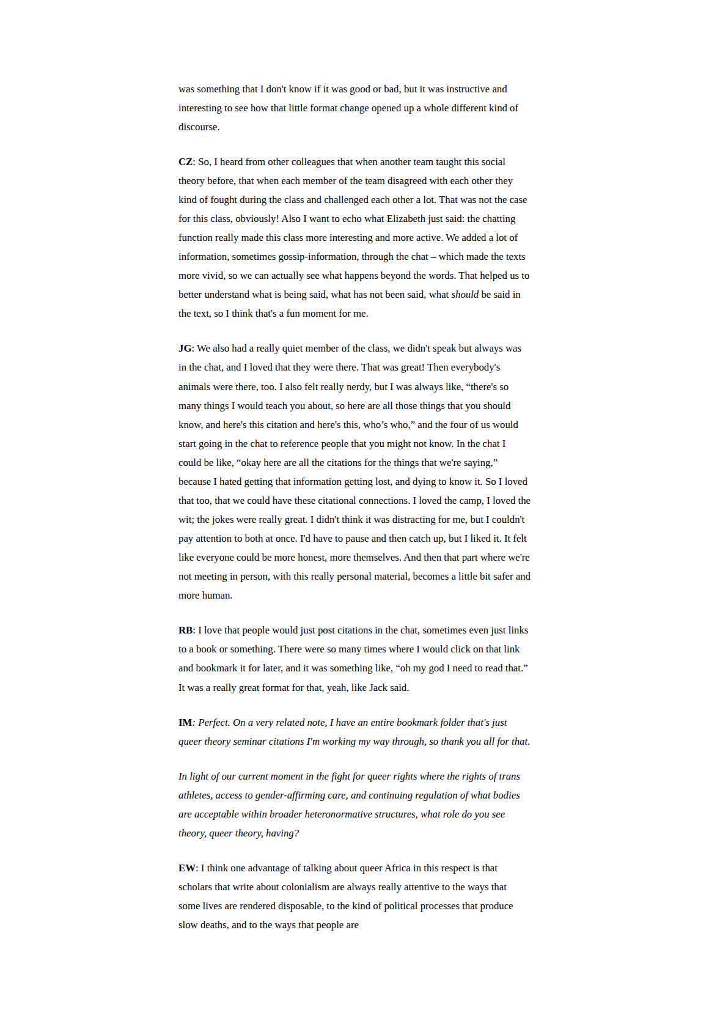was something that I don't know if it was good or bad, but it was instructive and interesting to see how that little format change opened up a whole different kind of discourse.
CZ: So, I heard from other colleagues that when another team taught this social theory before, that when each member of the team disagreed with each other they kind of fought during the class and challenged each other a lot. That was not the case for this class, obviously! Also I want to echo what Elizabeth just said: the chatting function really made this class more interesting and more active. We added a lot of information, sometimes gossip-information, through the chat – which made the texts more vivid, so we can actually see what happens beyond the words. That helped us to better understand what is being said, what has not been said, what should be said in the text, so I think that's a fun moment for me.
JG: We also had a really quiet member of the class, we didn't speak but always was in the chat, and I loved that they were there. That was great! Then everybody's animals were there, too. I also felt really nerdy, but I was always like, “there's so many things I would teach you about, so here are all those things that you should know, and here's this citation and here's this, who’s who,” and the four of us would start going in the chat to reference people that you might not know. In the chat I could be like, “okay here are all the citations for the things that we're saying,” because I hated getting that information getting lost, and dying to know it. So I loved that too, that we could have these citational connections. I loved the camp, I loved the wit; the jokes were really great. I didn't think it was distracting for me, but I couldn't pay attention to both at once. I'd have to pause and then catch up, but I liked it. It felt like everyone could be more honest, more themselves. And then that part where we're not meeting in person, with this really personal material, becomes a little bit safer and more human.
RB: I love that people would just post citations in the chat, sometimes even just links to a book or something. There were so many times where I would click on that link and bookmark it for later, and it was something like, “oh my god I need to read that.” It was a really great format for that, yeah, like Jack said.
IM: Perfect. On a very related note, I have an entire bookmark folder that's just queer theory seminar citations I'm working my way through, so thank you all for that.
In light of our current moment in the fight for queer rights where the rights of trans athletes, access to gender-affirming care, and continuing regulation of what bodies are acceptable within broader heteronormative structures, what role do you see theory, queer theory, having?
EW: I think one advantage of talking about queer Africa in this respect is that scholars that write about colonialism are always really attentive to the ways that some lives are rendered disposable, to the kind of political processes that produce slow deaths, and to the ways that people are